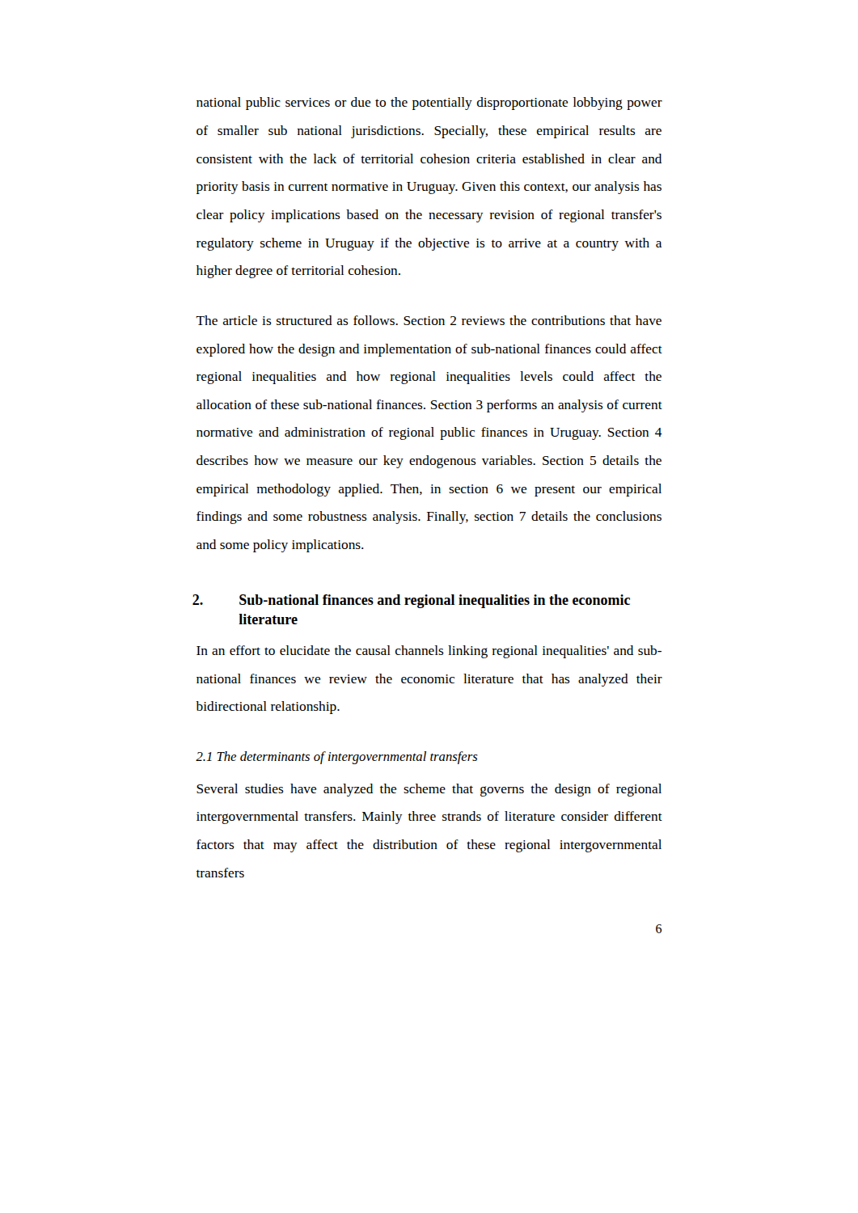national public services or due to the potentially disproportionate lobbying power of smaller sub national jurisdictions. Specially, these empirical results are consistent with the lack of territorial cohesion criteria established in clear and priority basis in current normative in Uruguay. Given this context, our analysis has clear policy implications based on the necessary revision of regional transfer's regulatory scheme in Uruguay if the objective is to arrive at a country with a higher degree of territorial cohesion.
The article is structured as follows. Section 2 reviews the contributions that have explored how the design and implementation of sub-national finances could affect regional inequalities and how regional inequalities levels could affect the allocation of these sub-national finances. Section 3 performs an analysis of current normative and administration of regional public finances in Uruguay. Section 4 describes how we measure our key endogenous variables. Section 5 details the empirical methodology applied. Then, in section 6 we present our empirical findings and some robustness analysis. Finally, section 7 details the conclusions and some policy implications.
2. Sub-national finances and regional inequalities in the economic literature
In an effort to elucidate the causal channels linking regional inequalities' and sub-national finances we review the economic literature that has analyzed their bidirectional relationship.
2.1 The determinants of intergovernmental transfers
Several studies have analyzed the scheme that governs the design of regional intergovernmental transfers. Mainly three strands of literature consider different factors that may affect the distribution of these regional intergovernmental transfers
6